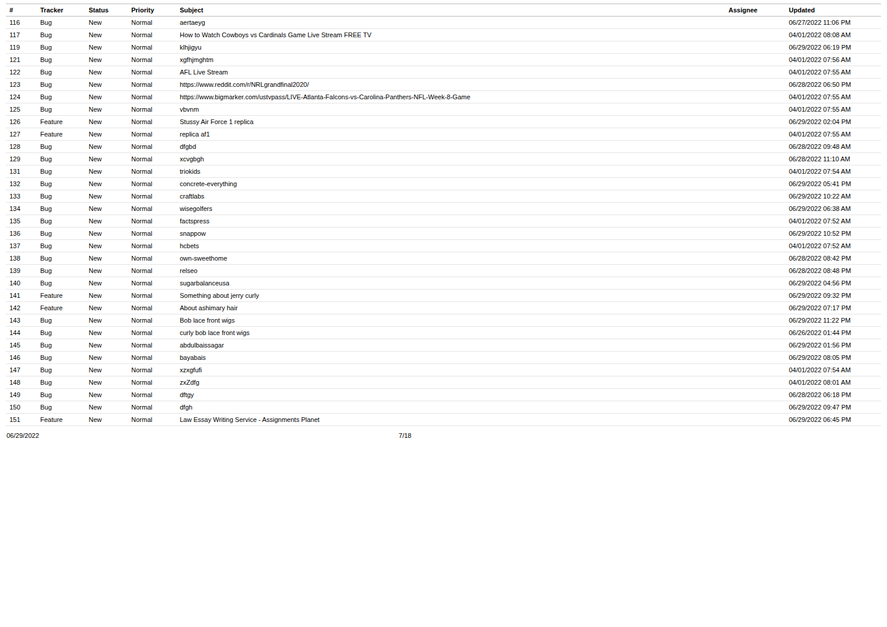| # | Tracker | Status | Priority | Subject | Assignee | Updated |
| --- | --- | --- | --- | --- | --- | --- |
| 116 | Bug | New | Normal | aertaeyg | | 06/27/2022 11:06 PM |
| 117 | Bug | New | Normal | How to Watch Cowboys vs Cardinals Game Live Stream FREE TV | | 04/01/2022 08:08 AM |
| 119 | Bug | New | Normal | klhjigyu | | 06/29/2022 06:19 PM |
| 121 | Bug | New | Normal | xgfhjmghtm | | 04/01/2022 07:56 AM |
| 122 | Bug | New | Normal | AFL Live Stream | | 04/01/2022 07:55 AM |
| 123 | Bug | New | Normal | https://www.reddit.com/r/NRLgrandfinal2020/ | | 06/28/2022 06:50 PM |
| 124 | Bug | New | Normal | https://www.bigmarker.com/ustvpass/LIVE-Atlanta-Falcons-vs-Carolina-Panthers-NFL-Week-8-Game | | 04/01/2022 07:55 AM |
| 125 | Bug | New | Normal | vbvnm | | 04/01/2022 07:55 AM |
| 126 | Feature | New | Normal | Stussy Air Force 1 replica | | 06/29/2022 02:04 PM |
| 127 | Feature | New | Normal | replica af1 | | 04/01/2022 07:55 AM |
| 128 | Bug | New | Normal | dfgbd | | 06/28/2022 09:48 AM |
| 129 | Bug | New | Normal | xcvgbgh | | 06/28/2022 11:10 AM |
| 131 | Bug | New | Normal | triokids | | 04/01/2022 07:54 AM |
| 132 | Bug | New | Normal | concrete-everything | | 06/29/2022 05:41 PM |
| 133 | Bug | New | Normal | craftlabs | | 06/29/2022 10:22 AM |
| 134 | Bug | New | Normal | wisegolfers | | 06/29/2022 06:38 AM |
| 135 | Bug | New | Normal | factspress | | 04/01/2022 07:52 AM |
| 136 | Bug | New | Normal | snappow | | 06/29/2022 10:52 PM |
| 137 | Bug | New | Normal | hcbets | | 04/01/2022 07:52 AM |
| 138 | Bug | New | Normal | own-sweethome | | 06/28/2022 08:42 PM |
| 139 | Bug | New | Normal | relseo | | 06/28/2022 08:48 PM |
| 140 | Bug | New | Normal | sugarbalanceusa | | 06/29/2022 04:56 PM |
| 141 | Feature | New | Normal | Something about jerry curly | | 06/29/2022 09:32 PM |
| 142 | Feature | New | Normal | About ashimary hair | | 06/29/2022 07:17 PM |
| 143 | Bug | New | Normal | Bob lace front wigs | | 06/29/2022 11:22 PM |
| 144 | Bug | New | Normal | curly bob lace front wigs | | 06/26/2022 01:44 PM |
| 145 | Bug | New | Normal | abdulbaissagar | | 06/29/2022 01:56 PM |
| 146 | Bug | New | Normal | bayabais | | 06/29/2022 08:05 PM |
| 147 | Bug | New | Normal | xzxgfufi | | 04/01/2022 07:54 AM |
| 148 | Bug | New | Normal | zxZdfg | | 04/01/2022 08:01 AM |
| 149 | Bug | New | Normal | dftgy | | 06/28/2022 06:18 PM |
| 150 | Bug | New | Normal | dfgh | | 06/29/2022 09:47 PM |
| 151 | Feature | New | Normal | Law Essay Writing Service - Assignments Planet | | 06/29/2022 06:45 PM |
| 06/29/2022 | 7/18 | |